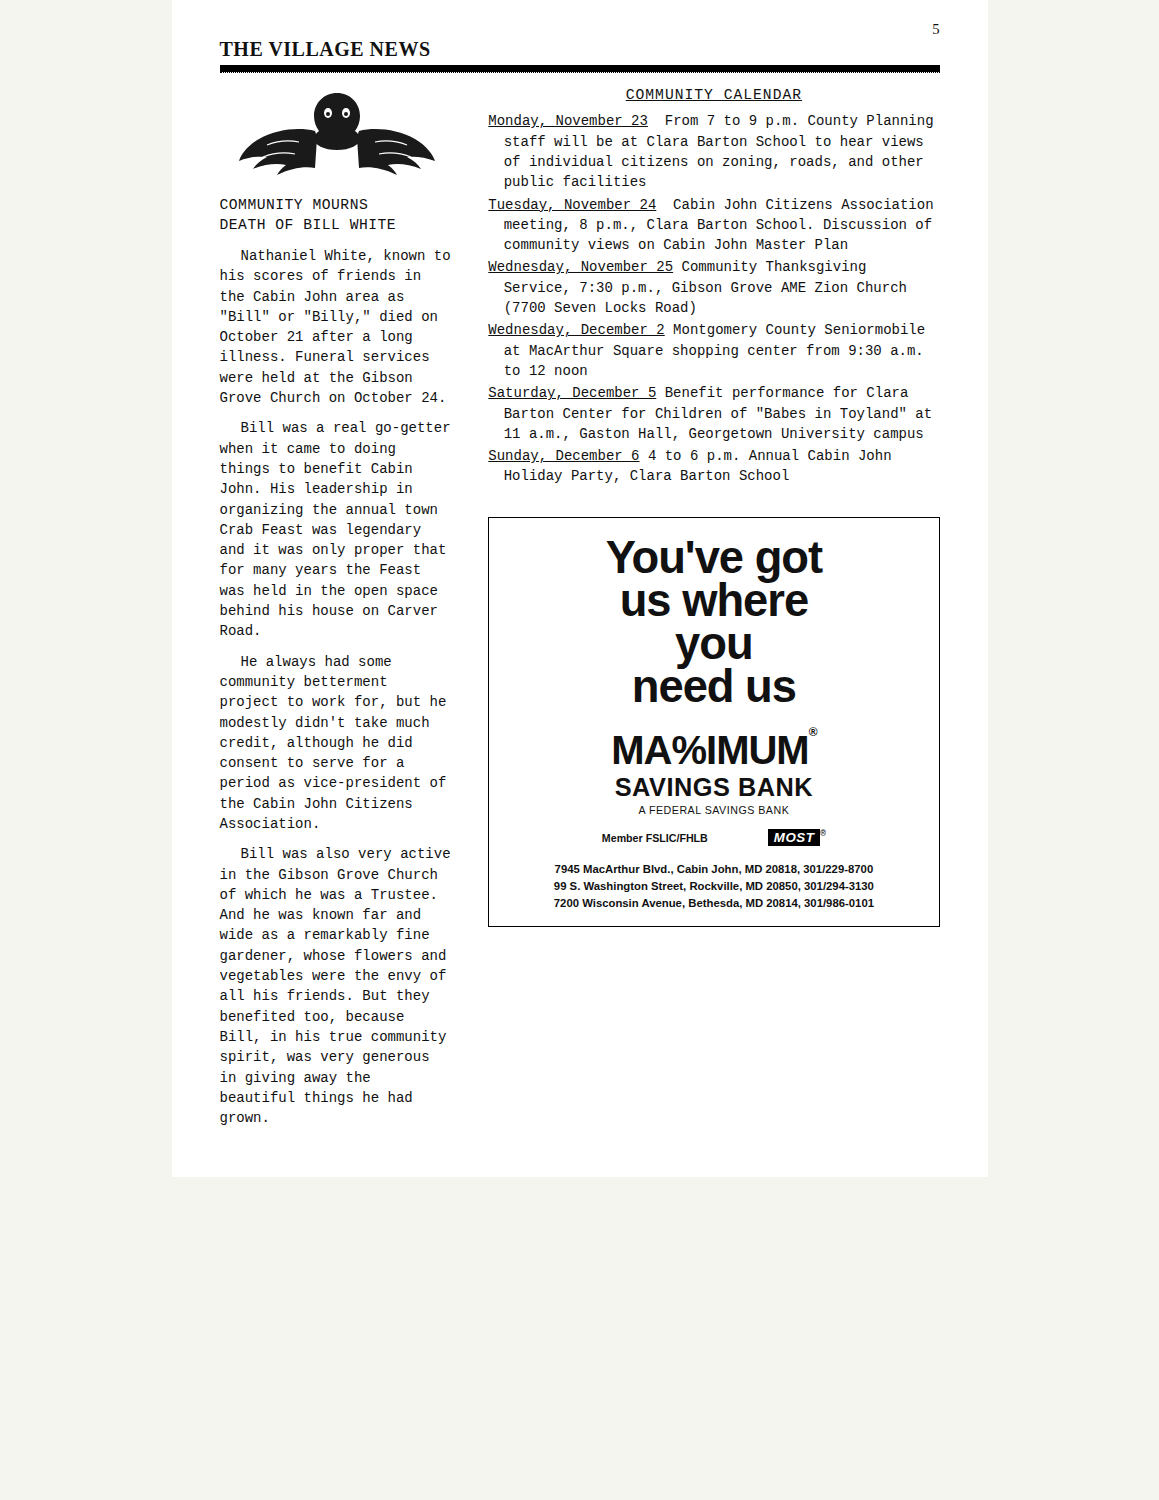5
THE VILLAGE NEWS
COMMUNITY MOURNS
DEATH OF BILL WHITE
Nathaniel White, known to his scores of friends in the Cabin John area as "Bill" or "Billy," died on October 21 after a long illness. Funeral services were held at the Gibson Grove Church on October 24.
Bill was a real go-getter when it came to doing things to benefit Cabin John. His leadership in organizing the annual town Crab Feast was legendary and it was only proper that for many years the Feast was held in the open space behind his house on Carver Road.
He always had some community betterment project to work for, but he modestly didn't take much credit, although he did consent to serve for a period as vice-president of the Cabin John Citizens Association.
Bill was also very active in the Gibson Grove Church of which he was a Trustee. And he was known far and wide as a remarkably fine gardener, whose flowers and vegetables were the envy of all his friends. But they benefited too, because Bill, in his true community spirit, was very generous in giving away the beautiful things he had grown.
COMMUNITY CALENDAR
Monday, November 23 From 7 to 9 p.m. County Planning staff will be at Clara Barton School to hear views of individual citizens on zoning, roads, and other public facilities
Tuesday, November 24 Cabin John Citizens Association meeting, 8 p.m., Clara Barton School. Discussion of community views on Cabin John Master Plan
Wednesday, November 25 Community Thanksgiving Service, 7:30 p.m., Gibson Grove AME Zion Church (7700 Seven Locks Road)
Wednesday, December 2 Montgomery County Seniormobile at MacArthur Square shopping center from 9:30 a.m. to 12 noon
Saturday, December 5 Benefit performance for Clara Barton Center for Children of "Babes in Toyland" at 11 a.m., Gaston Hall, Georgetown University campus
Sunday, December 6 4 to 6 p.m. Annual Cabin John Holiday Party, Clara Barton School
You've got us where you need us
MA% IMUM®
SAVINGS BANK
A FEDERAL SAVINGS BANK
Member FSLIC/FHLB
MOST®
7945 MacArthur Blvd., Cabin John, MD 20818, 301/229-8700
99 S. Washington Street, Rockville, MD 20850, 301/294-3130
7200 Wisconsin Avenue, Bethesda, MD 20814, 301/986-0101